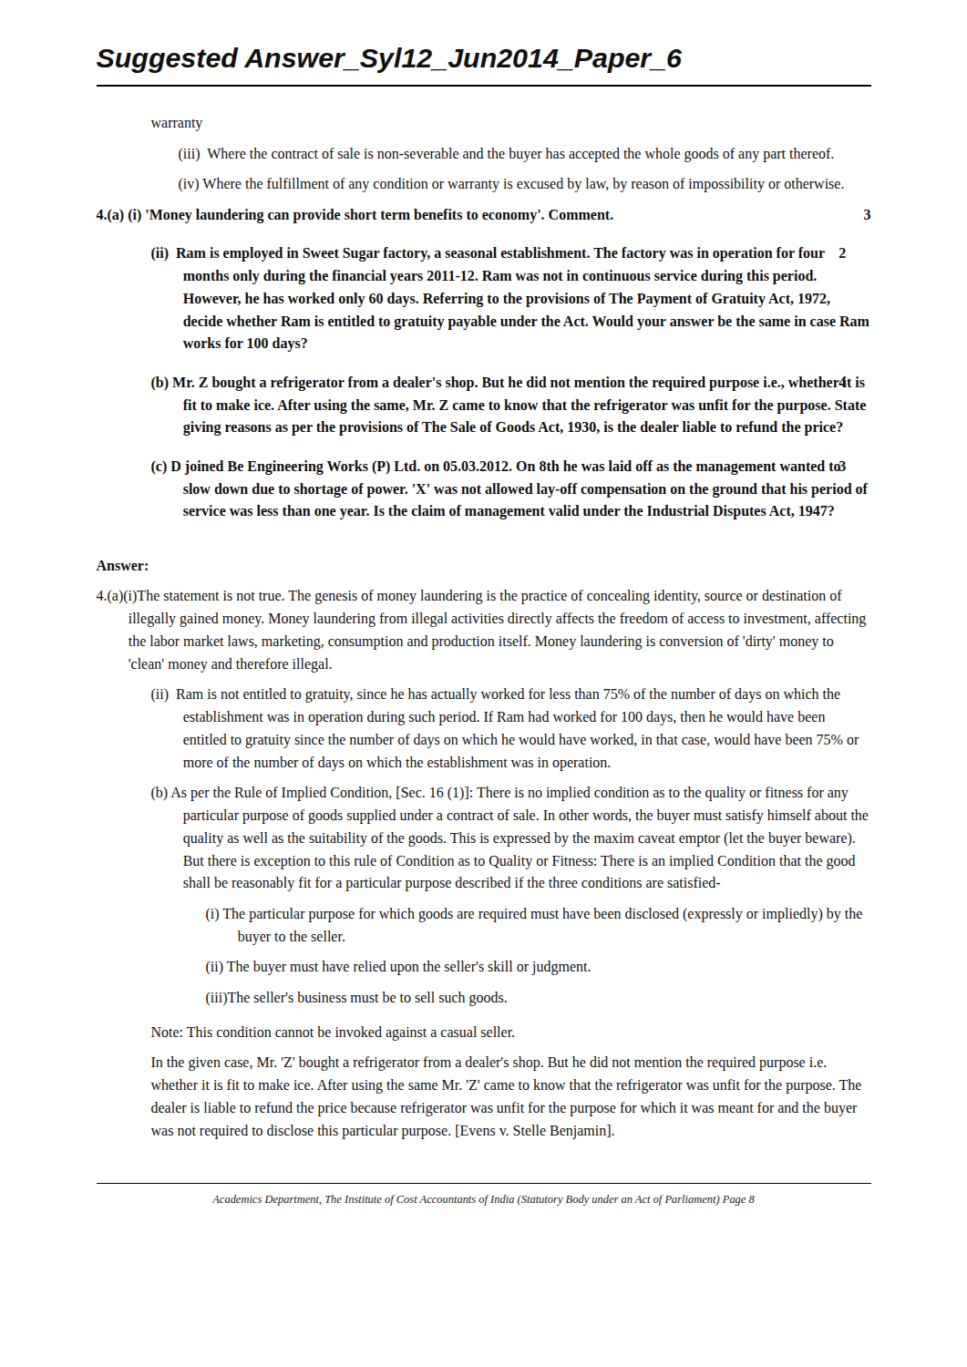Suggested Answer_Syl12_Jun2014_Paper_6
warranty
(iii) Where the contract of sale is non-severable and the buyer has accepted the whole goods of any part thereof.
(iv) Where the fulfillment of any condition or warranty is excused by law, by reason of impossibility or otherwise.
34.(a) (i) 'Money laundering can provide short term benefits to economy'. Comment.
2(ii) Ram is employed in Sweet Sugar factory, a seasonal establishment. The factory was in operation for four months only during the financial years 2011-12. Ram was not in continuous service during this period. However, he has worked only 60 days. Referring to the provisions of The Payment of Gratuity Act, 1972, decide whether Ram is entitled to gratuity payable under the Act. Would your answer be the same in case Ram works for 100 days?
4(b) Mr. Z bought a refrigerator from a dealer's shop. But he did not mention the required purpose i.e., whether it is fit to make ice. After using the same, Mr. Z came to know that the refrigerator was unfit for the purpose. State giving reasons as per the provisions of The Sale of Goods Act, 1930, is the dealer liable to refund the price?
3(c) D joined Be Engineering Works (P) Ltd. on 05.03.2012. On 8th he was laid off as the management wanted to slow down due to shortage of power. 'X' was not allowed lay-off compensation on the ground that his period of service was less than one year. Is the claim of management valid under the Industrial Disputes Act, 1947?
Answer:
4.(a)(i)The statement is not true. The genesis of money laundering is the practice of concealing identity, source or destination of illegally gained money. Money laundering from illegal activities directly affects the freedom of access to investment, affecting the labor market laws, marketing, consumption and production itself. Money laundering is conversion of 'dirty' money to 'clean' money and therefore illegal.
(ii) Ram is not entitled to gratuity, since he has actually worked for less than 75% of the number of days on which the establishment was in operation during such period. If Ram had worked for 100 days, then he would have been entitled to gratuity since the number of days on which he would have worked, in that case, would have been 75% or more of the number of days on which the establishment was in operation.
(b) As per the Rule of Implied Condition, [Sec. 16 (1)]: There is no implied condition as to the quality or fitness for any particular purpose of goods supplied under a contract of sale. In other words, the buyer must satisfy himself about the quality as well as the suitability of the goods. This is expressed by the maxim caveat emptor (let the buyer beware). But there is exception to this rule of Condition as to Quality or Fitness: There is an implied Condition that the good shall be reasonably fit for a particular purpose described if the three conditions are satisfied-
(i) The particular purpose for which goods are required must have been disclosed (expressly or impliedly) by the buyer to the seller.
(ii) The buyer must have relied upon the seller's skill or judgment.
(iii)The seller's business must be to sell such goods.
Note: This condition cannot be invoked against a casual seller.
In the given case, Mr. 'Z' bought a refrigerator from a dealer's shop. But he did not mention the required purpose i.e. whether it is fit to make ice. After using the same Mr. 'Z' came to know that the refrigerator was unfit for the purpose. The dealer is liable to refund the price because refrigerator was unfit for the purpose for which it was meant for and the buyer was not required to disclose this particular purpose. [Evens v. Stelle Benjamin].
Academics Department, The Institute of Cost Accountants of India (Statutory Body under an Act of Parliament) Page 8